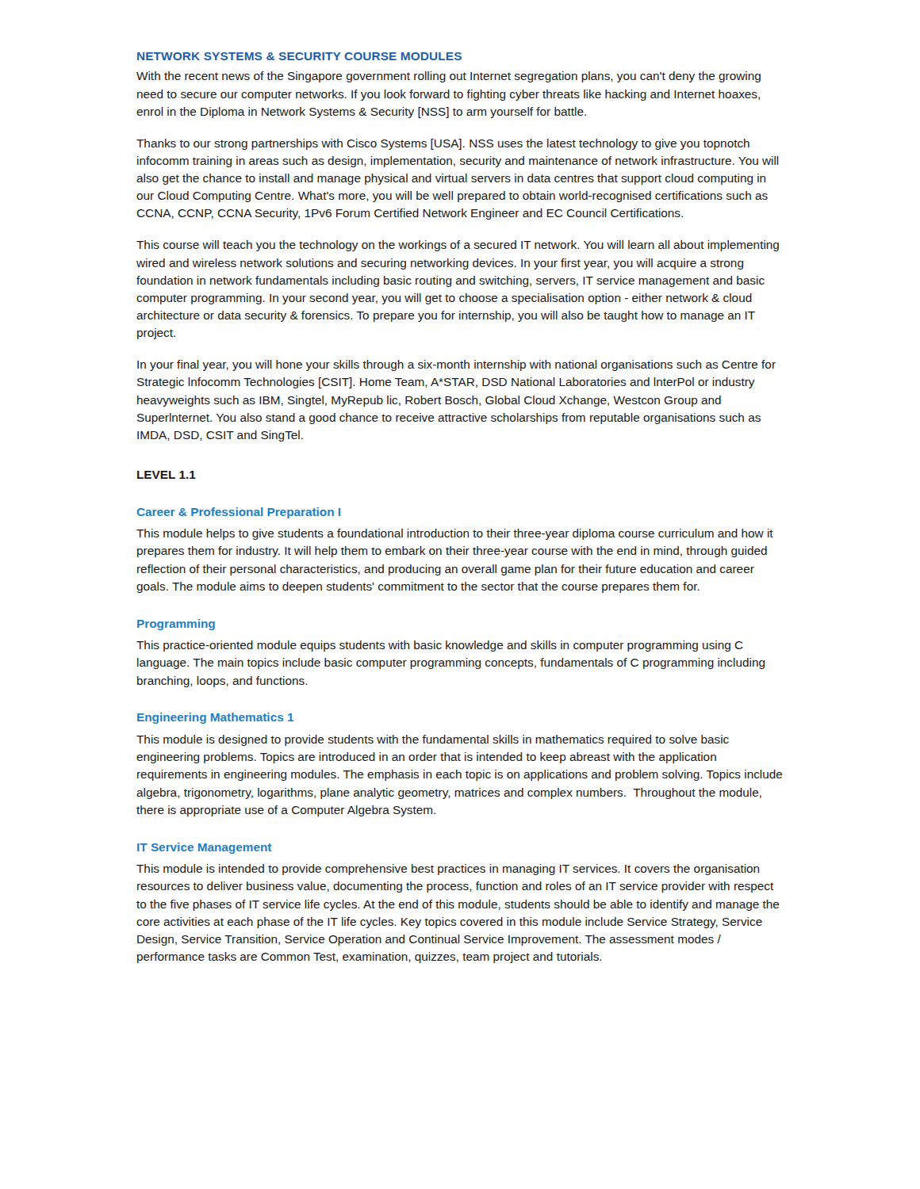NETWORK SYSTEMS & SECURITY COURSE MODULES
With the recent news of the Singapore government rolling out Internet segregation plans, you can't deny the growing need to secure our computer networks. If you look forward to fighting cyber threats like hacking and Internet hoaxes, enrol in the Diploma in Network Systems & Security [NSS] to arm yourself for battle.
Thanks to our strong partnerships with Cisco Systems [USA]. NSS uses the latest technology to give you topnotch infocomm training in areas such as design, implementation, security and maintenance of network infrastructure. You will also get the chance to install and manage physical and virtual servers in data centres that support cloud computing in our Cloud Computing Centre. What's more, you will be well prepared to obtain world-recognised certifications such as CCNA, CCNP, CCNA Security, 1Pv6 Forum Certified Network Engineer and EC Council Certifications.
This course will teach you the technology on the workings of a secured IT network. You will learn all about implementing wired and wireless network solutions and securing networking devices. In your first year, you will acquire a strong foundation in network fundamentals including basic routing and switching, servers, IT service management and basic computer programming. In your second year, you will get to choose a specialisation option - either network & cloud architecture or data security & forensics. To prepare you for internship, you will also be taught how to manage an IT project.
In your final year, you will hone your skills through a six-month internship with national organisations such as Centre for Strategic lnfocomm Technologies [CSIT]. Home Team, A*STAR, DSD National Laboratories and lnterPol or industry heavyweights such as IBM, Singtel, MyRepub lic, Robert Bosch, Global Cloud Xchange, Westcon Group and Superlnternet. You also stand a good chance to receive attractive scholarships from reputable organisations such as IMDA, DSD, CSIT and SingTel.
LEVEL 1.1
Career & Professional Preparation I
This module helps to give students a foundational introduction to their three-year diploma course curriculum and how it prepares them for industry. It will help them to embark on their three-year course with the end in mind, through guided reflection of their personal characteristics, and producing an overall game plan for their future education and career goals. The module aims to deepen students' commitment to the sector that the course prepares them for.
Programming
This practice-oriented module equips students with basic knowledge and skills in computer programming using C language. The main topics include basic computer programming concepts, fundamentals of C programming including branching, loops, and functions.
Engineering Mathematics 1
This module is designed to provide students with the fundamental skills in mathematics required to solve basic engineering problems. Topics are introduced in an order that is intended to keep abreast with the application requirements in engineering modules. The emphasis in each topic is on applications and problem solving. Topics include algebra, trigonometry, logarithms, plane analytic geometry, matrices and complex numbers. Throughout the module, there is appropriate use of a Computer Algebra System.
IT Service Management
This module is intended to provide comprehensive best practices in managing IT services. It covers the organisation resources to deliver business value, documenting the process, function and roles of an IT service provider with respect to the five phases of IT service life cycles. At the end of this module, students should be able to identify and manage the core activities at each phase of the IT life cycles. Key topics covered in this module include Service Strategy, Service Design, Service Transition, Service Operation and Continual Service Improvement. The assessment modes / performance tasks are Common Test, examination, quizzes, team project and tutorials.